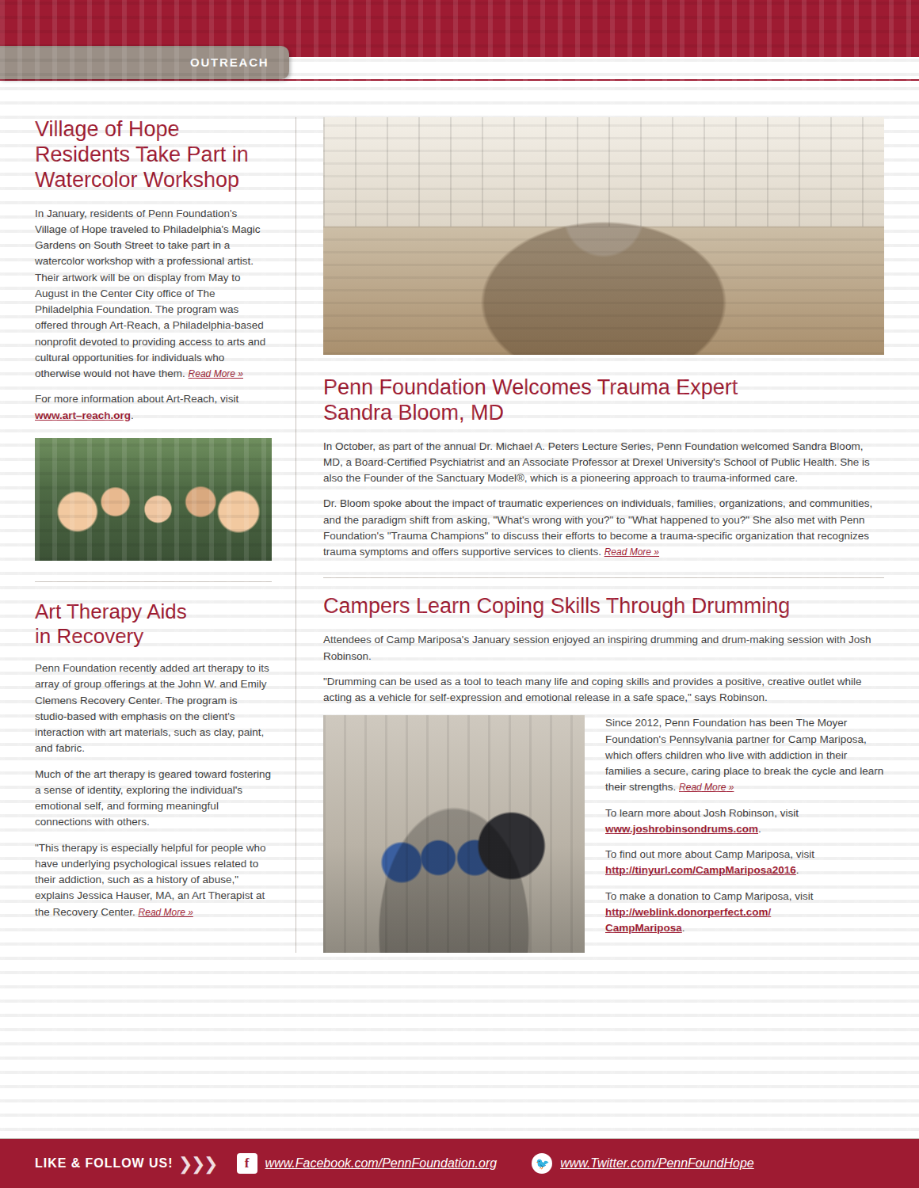OUTREACH
Village of Hope
Residents Take Part in
Watercolor Workshop
In January, residents of Penn Foundation's Village of Hope traveled to Philadelphia's Magic Gardens on South Street to take part in a watercolor workshop with a professional artist. Their artwork will be on display from May to August in the Center City office of The Philadelphia Foundation. The program was offered through Art-Reach, a Philadelphia-based nonprofit devoted to providing access to arts and cultural opportunities for individuals who otherwise would not have them. Read More
For more information about Art-Reach, visit www.art–reach.org.
Art Therapy Aids
in Recovery
Penn Foundation recently added art therapy to its array of group offerings at the John W. and Emily Clemens Recovery Center. The program is studio-based with emphasis on the client's interaction with art materials, such as clay, paint, and fabric.
Much of the art therapy is geared toward fostering a sense of identity, exploring the individual's emotional self, and forming meaningful connections with others.
"This therapy is especially helpful for people who have underlying psychological issues related to their addiction, such as a history of abuse," explains Jessica Hauser, MA, an Art Therapist at the Recovery Center. Read More
Penn Foundation Welcomes Trauma Expert
Sandra Bloom, MD
In October, as part of the annual Dr. Michael A. Peters Lecture Series, Penn Foundation welcomed Sandra Bloom, MD, a Board-Certified Psychiatrist and an Associate Professor at Drexel University's School of Public Health. She is also the Founder of the Sanctuary Model®, which is a pioneering approach to trauma-informed care.
Dr. Bloom spoke about the impact of traumatic experiences on individuals, families, organizations, and communities, and the paradigm shift from asking, "What's wrong with you?" to "What happened to you?" She also met with Penn Foundation's "Trauma Champions" to discuss their efforts to become a trauma-specific organization that recognizes trauma symptoms and offers supportive services to clients. Read More
Campers Learn Coping Skills Through Drumming
Attendees of Camp Mariposa's January session enjoyed an inspiring drumming and drum-making session with Josh Robinson.
"Drumming can be used as a tool to teach many life and coping skills and provides a positive, creative outlet while acting as a vehicle for self-expression and emotional release in a safe space," says Robinson.
Since 2012, Penn Foundation has been The Moyer Foundation's Pennsylvania partner for Camp Mariposa, which offers children who live with addiction in their families a secure, caring place to break the cycle and learn their strengths. Read More
To learn more about Josh Robinson, visit www.joshrobinsondrums.com.
To find out more about Camp Mariposa, visit http://tinyurl.com/CampMariposa2016.
To make a donation to Camp Mariposa, visit http://weblink.donorperfect.com/
CampMariposa.
LIKE & FOLLOW US! ❯❯❯
f www.Facebook.com/PennFoundation.org
🐦 www.Twitter.com/PennFoundHope